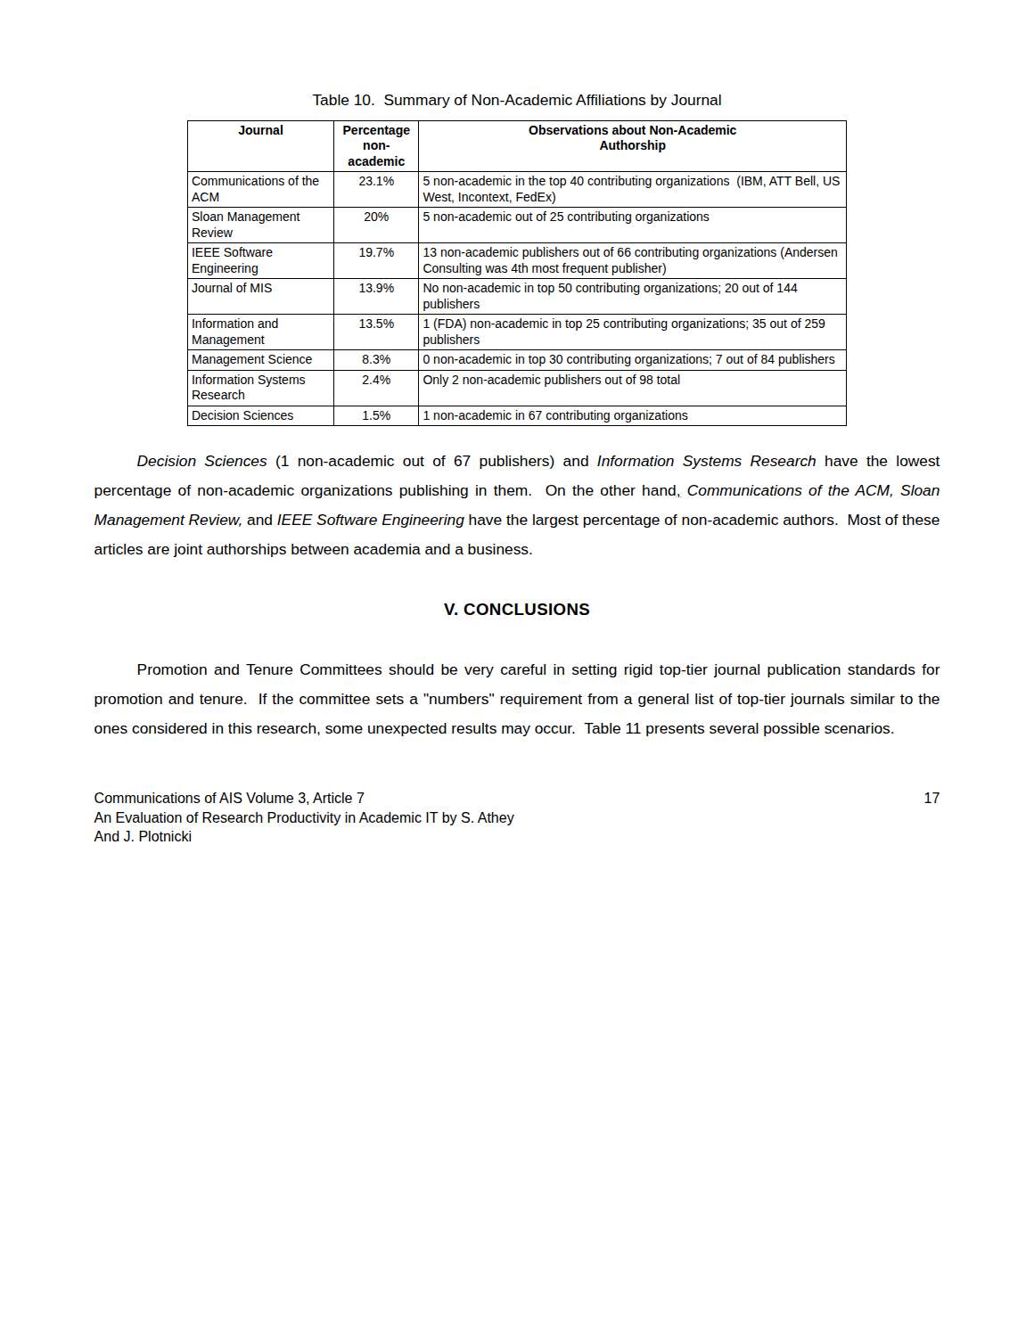Table 10. Summary of Non-Academic Affiliations by Journal
| Journal | Percentage non-academic | Observations about Non-Academic Authorship |
| --- | --- | --- |
| Communications of the ACM | 23.1% | 5 non-academic in the top 40 contributing organizations (IBM, ATT Bell, US West, Incontext, FedEx) |
| Sloan Management Review | 20% | 5 non-academic out of 25 contributing organizations |
| IEEE Software Engineering | 19.7% | 13 non-academic publishers out of 66 contributing organizations (Andersen Consulting was 4th most frequent publisher) |
| Journal of MIS | 13.9% | No non-academic in top 50 contributing organizations; 20 out of 144 publishers |
| Information and Management | 13.5% | 1 (FDA) non-academic in top 25 contributing organizations; 35 out of 259 publishers |
| Management Science | 8.3% | 0 non-academic in top 30 contributing organizations; 7 out of 84 publishers |
| Information Systems Research | 2.4% | Only 2 non-academic publishers out of 98 total |
| Decision Sciences | 1.5% | 1 non-academic in 67 contributing organizations |
Decision Sciences (1 non-academic out of 67 publishers) and Information Systems Research have the lowest percentage of non-academic organizations publishing in them. On the other hand, Communications of the ACM, Sloan Management Review, and IEEE Software Engineering have the largest percentage of non-academic authors. Most of these articles are joint authorships between academia and a business.
V. CONCLUSIONS
Promotion and Tenure Committees should be very careful in setting rigid top-tier journal publication standards for promotion and tenure. If the committee sets a "numbers" requirement from a general list of top-tier journals similar to the ones considered in this research, some unexpected results may occur. Table 11 presents several possible scenarios.
17
Communications of AIS Volume 3, Article 7
An Evaluation of Research Productivity in Academic IT by S. Athey
And J. Plotnicki